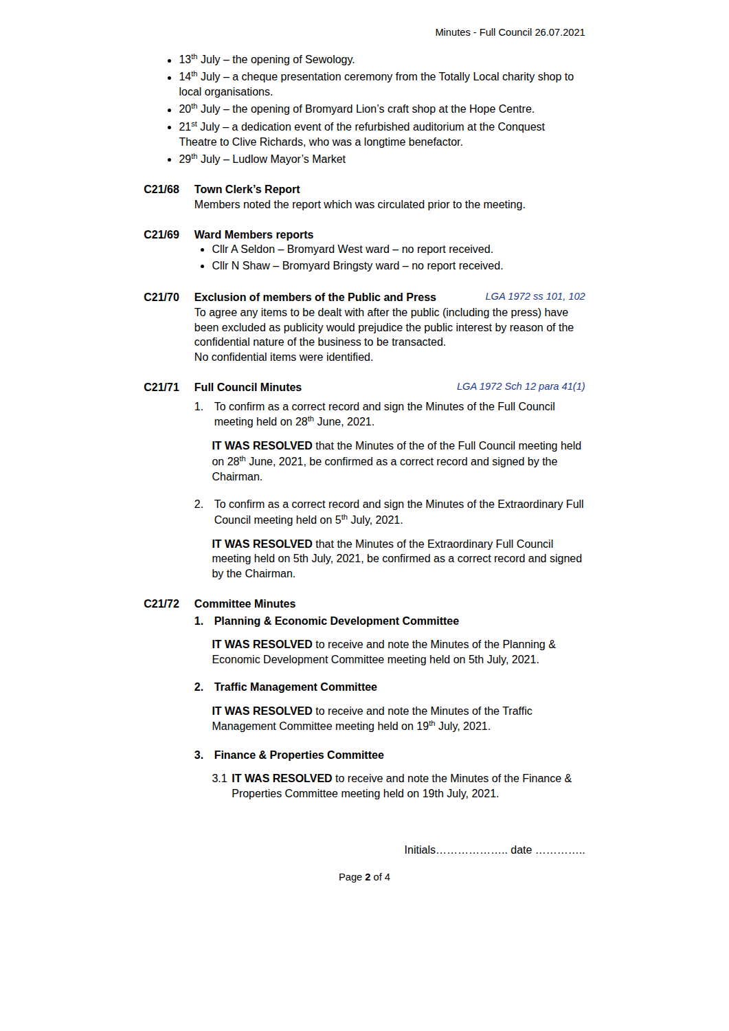Minutes - Full Council 26.07.2021
13th July – the opening of Sewology.
14th July – a cheque presentation ceremony from the Totally Local charity shop to local organisations.
20th July – the opening of Bromyard Lion’s craft shop at the Hope Centre.
21st July – a dedication event of the refurbished auditorium at the Conquest Theatre to Clive Richards, who was a longtime benefactor.
29th July – Ludlow Mayor’s Market
C21/68
Town Clerk’s Report
Members noted the report which was circulated prior to the meeting.
C21/69
Ward Members reports
Cllr A Seldon – Bromyard West ward – no report received.
Cllr N Shaw – Bromyard Bringsty ward – no report received.
C21/70
LGA 1972 ss 101, 102 Exclusion of members of the Public and Press
To agree any items to be dealt with after the public (including the press) have been excluded as publicity would prejudice the public interest by reason of the confidential nature of the business to be transacted.
No confidential items were identified.
C21/71
LGA 1972 Sch 12 para 41(1) Full Council Minutes
1.
To confirm as a correct record and sign the Minutes of the Full Council meeting held on 28th June, 2021.
IT WAS RESOLVED that the Minutes of the of the Full Council meeting held on 28th June, 2021, be confirmed as a correct record and signed by the Chairman.
2.
To confirm as a correct record and sign the Minutes of the Extraordinary Full Council meeting held on 5th July, 2021.
IT WAS RESOLVED that the Minutes of the Extraordinary Full Council meeting held on 5th July, 2021, be confirmed as a correct record and signed by the Chairman.
C21/72
Committee Minutes
1.
Planning & Economic Development Committee
IT WAS RESOLVED to receive and note the Minutes of the Planning & Economic Development Committee meeting held on 5th July, 2021.
2.
Traffic Management Committee
IT WAS RESOLVED to receive and note the Minutes of the Traffic Management Committee meeting held on 19th July, 2021.
3.
Finance & Properties Committee
3.1
IT WAS RESOLVED to receive and note the Minutes of the Finance & Properties Committee meeting held on 19th July, 2021.
Initials……………….. date …………..
Page 2 of 4